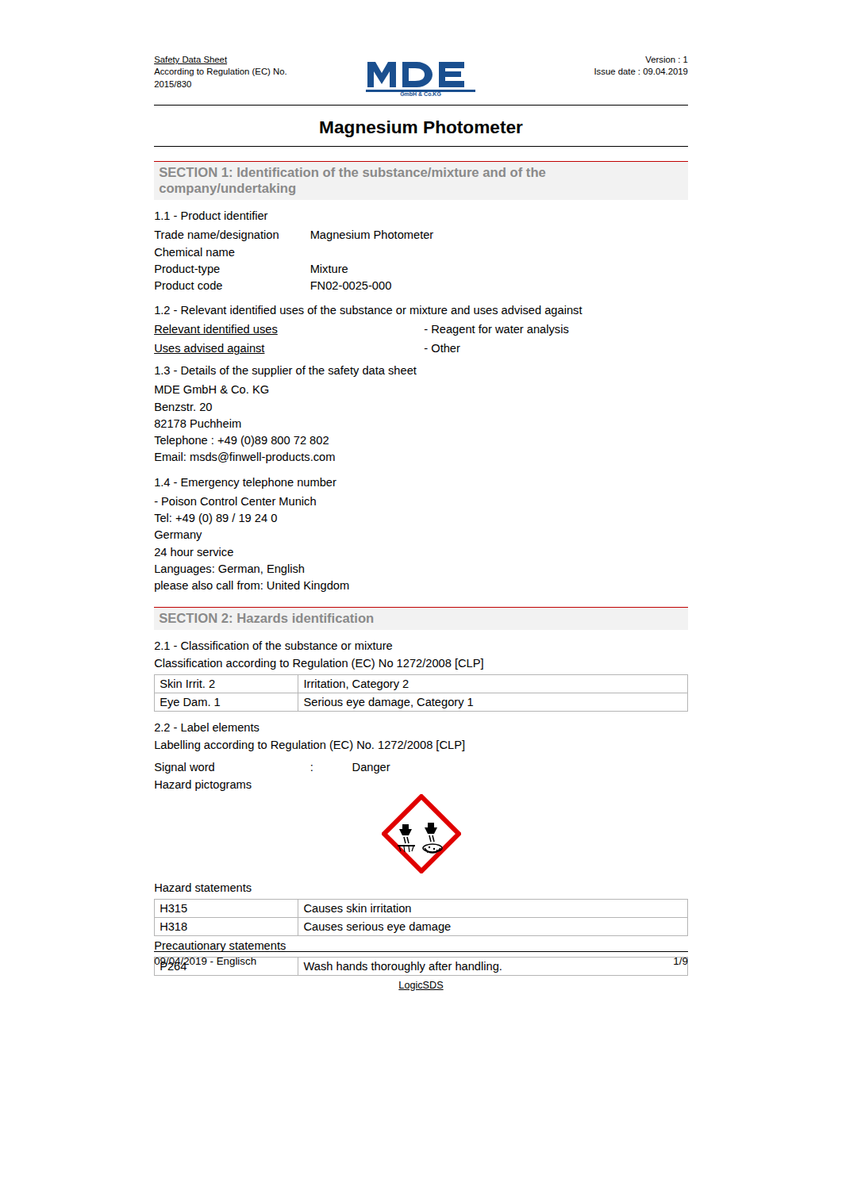Safety Data Sheet According to Regulation (EC) No.
2015/830
GmbH & Co.KG
Version : 1
Issue date : 09.04.2019
Magnesium Photometer
SECTION 1: Identification of the substance/mixture and of the company/undertaking
1.1 - Product identifier
Trade name/designation
Magnesium Photometer
Chemical name
Product-type
Mixture
Product code
FN02-0025-000
1.2 - Relevant identified uses of the substance or mixture and uses advised against
Relevant identified uses
- Reagent for water analysis
Uses advised against
- Other
1.3 - Details of the supplier of the safety data sheet
MDE GmbH & Co. KG
Benzstr. 20
82178 Puchheim
Telephone : +49 (0)89 800 72 802
Email: msds@finwell-products.com
1.4 - Emergency telephone number
- Poison Control Center Munich
Tel: +49 (0) 89 / 19 24 0
Germany
24 hour service
Languages: German, English
please also call from: United Kingdom
SECTION 2: Hazards identification
2.1 - Classification of the substance or mixture
Classification according to Regulation (EC) No 1272/2008 [CLP]
| Skin Irrit. 2 | Irritation, Category 2 |
| Eye Dam. 1 | Serious eye damage, Category 1 |
2.2 - Label elements
Labelling according to Regulation (EC) No. 1272/2008 [CLP]
Signal word
:
Danger
Hazard pictograms
Hazard statements
| H315 | Causes skin irritation |
| H318 | Causes serious eye damage |
Precautionary statements
| P264 | Wash hands thoroughly after handling. |
09/04/2019 - Englisch
1/9
LogicSDS